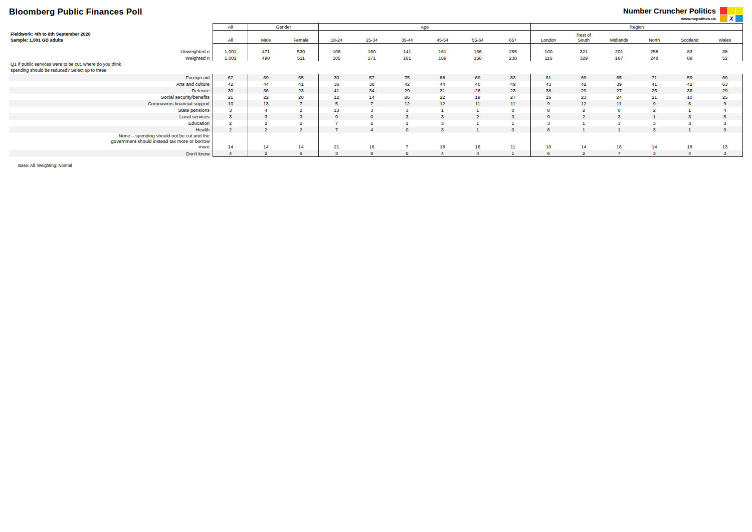Bloomberg Public Finances Poll
Number Cruncher Politics
www.ncpolitics.uk
X
| Fieldwork: 4th to 8th September 2020 Sample: 1,001 GB adults | All | Gender | Age | Region |
| All | Male | Female | 18-24 | 25-34 | 35-44 | 45-54 | 55-64 | 65+ | London | Rest of South | Midlands | North | Scotland | Wales |
| Unweighted n | 1,001 | 471 | 530 | 108 | 160 | 141 | 161 | 166 | 265 | 100 | 321 | 201 | 258 | 83 | 38 |
| Weighted n | 1,001 | 490 | 511 | 105 | 171 | 161 | 169 | 158 | 238 | 116 | 329 | 167 | 248 | 89 | 52 |
| Q1 If public services were to be cut, where do you think spending should be reduced? Select up to three |
| Foreign aid | 67 | 69 | 65 | 30 | 57 | 75 | 68 | 69 | 83 | 61 | 69 | 65 | 71 | 59 | 69 |
| Arts and culture | 42 | 44 | 41 | 36 | 38 | 42 | 44 | 40 | 49 | 43 | 42 | 39 | 41 | 42 | 63 |
| Defence | 30 | 36 | 23 | 41 | 34 | 29 | 31 | 26 | 23 | 38 | 29 | 27 | 26 | 36 | 29 |
| Social security/benefits | 21 | 22 | 20 | 12 | 14 | 26 | 22 | 19 | 27 | 16 | 23 | 24 | 21 | 10 | 25 |
| Coronavirus financial support | 10 | 13 | 7 | 5 | 7 | 12 | 12 | 11 | 11 | 9 | 12 | 11 | 9 | 6 | 9 |
| State pensions | 3 | 4 | 2 | 13 | 3 | 3 | 1 | 1 | 0 | 8 | 2 | 0 | 2 | 1 | 4 |
| Local services | 3 | 3 | 3 | 9 | 0 | 3 | 3 | 2 | 3 | 9 | 2 | 3 | 1 | 3 | 5 |
| Education | 2 | 2 | 2 | 7 | 2 | 1 | 3 | 1 | 1 | 3 | 1 | 3 | 3 | 3 | 3 |
| Health | 2 | 2 | 2 | 7 | 4 | 0 | 3 | 1 | 0 | 6 | 1 | 1 | 3 | 1 | 0 |
| None – spending should not be cut and the government should instead tax more or borrow more | 14 | 14 | 14 | 21 | 16 | 7 | 18 | 16 | 11 | 10 | 14 | 16 | 14 | 18 | 13 |
| Don't know | 4 | 2 | 6 | 3 | 8 | 5 | 4 | 4 | 1 | 6 | 2 | 7 | 3 | 4 | 3 |
Base: All. Weighting: Normal